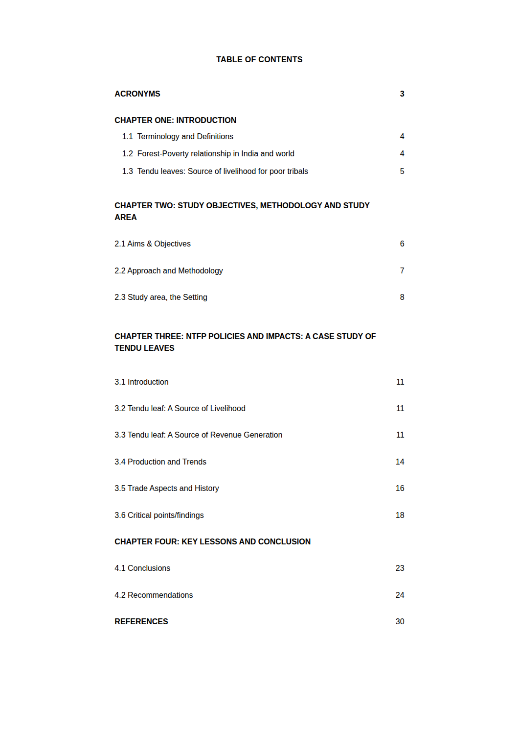TABLE OF CONTENTS
| ACRONYMS | 3 |
| CHAPTER ONE: INTRODUCTION | |
| 1.1 Terminology and Definitions | 4 |
| 1.2 Forest-Poverty relationship in India and world | 4 |
| 1.3 Tendu leaves: Source of livelihood for poor tribals | 5 |
| CHAPTER TWO: STUDY OBJECTIVES, METHODOLOGY AND STUDY AREA | |
| 2.1 Aims & Objectives | 6 |
| 2.2 Approach and Methodology | 7 |
| 2.3 Study area, the Setting | 8 |
| CHAPTER THREE: NTFP POLICIES AND IMPACTS: A CASE STUDY OF TENDU LEAVES | |
| 3.1 Introduction | 11 |
| 3.2 Tendu leaf: A Source of Livelihood | 11 |
| 3.3 Tendu leaf: A Source of Revenue Generation | 11 |
| 3.4 Production and Trends | 14 |
| 3.5 Trade Aspects and History | 16 |
| 3.6 Critical points/findings | 18 |
| CHAPTER FOUR: KEY LESSONS AND CONCLUSION | |
| 4.1 Conclusions | 23 |
| 4.2 Recommendations | 24 |
| REFERENCES | 30 |